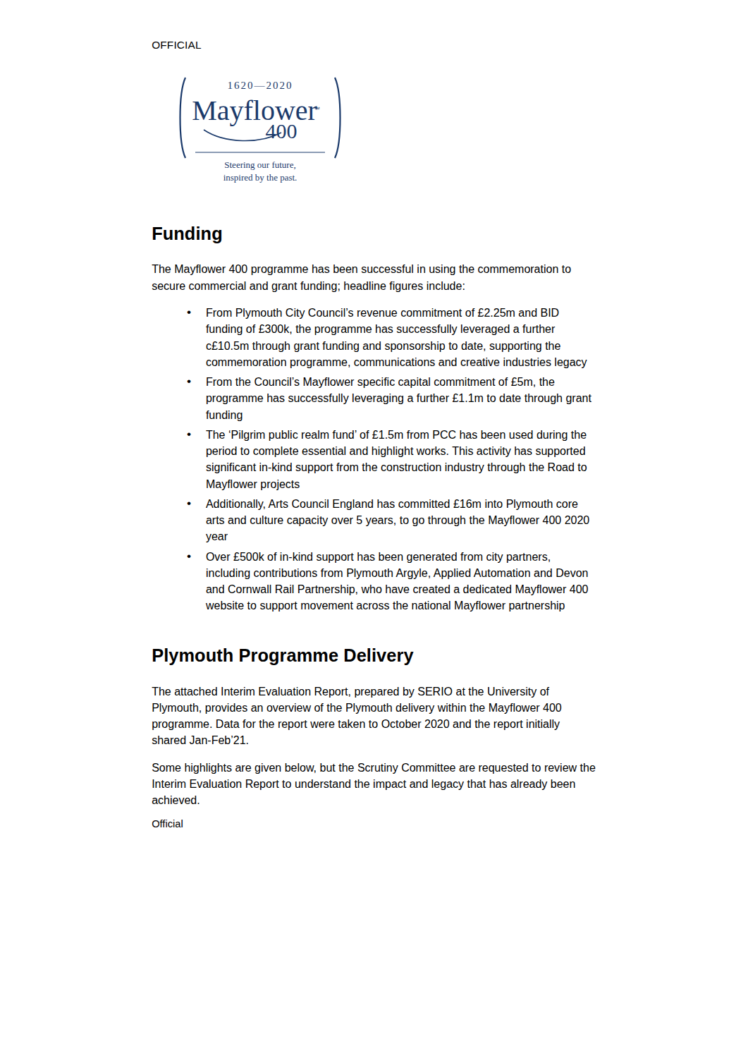OFFICIAL
1620—2020 Mayflower ™ 400 Steering our future, inspired by the past.
Funding
The Mayflower 400 programme has been successful in using the commemoration to secure commercial and grant funding; headline figures include:
From Plymouth City Council’s revenue commitment of £2.25m and BID funding of £300k, the programme has successfully leveraged a further c£10.5m through grant funding and sponsorship to date, supporting the commemoration programme, communications and creative industries legacy
From the Council’s Mayflower specific capital commitment of £5m, the programme has successfully leveraging a further £1.1m to date through grant funding
The ‘Pilgrim public realm fund’ of £1.5m from PCC has been used during the period to complete essential and highlight works. This activity has supported significant in-kind support from the construction industry through the Road to Mayflower projects
Additionally, Arts Council England has committed £16m into Plymouth core arts and culture capacity over 5 years, to go through the Mayflower 400 2020 year
Over £500k of in-kind support has been generated from city partners, including contributions from Plymouth Argyle, Applied Automation and Devon and Cornwall Rail Partnership, who have created a dedicated Mayflower 400 website to support movement across the national Mayflower partnership
Plymouth Programme Delivery
The attached Interim Evaluation Report, prepared by SERIO at the University of Plymouth, provides an overview of the Plymouth delivery within the Mayflower 400 programme. Data for the report were taken to October 2020 and the report initially shared Jan-Feb’21.
Some highlights are given below, but the Scrutiny Committee are requested to review the Interim Evaluation Report to understand the impact and legacy that has already been achieved.
Official